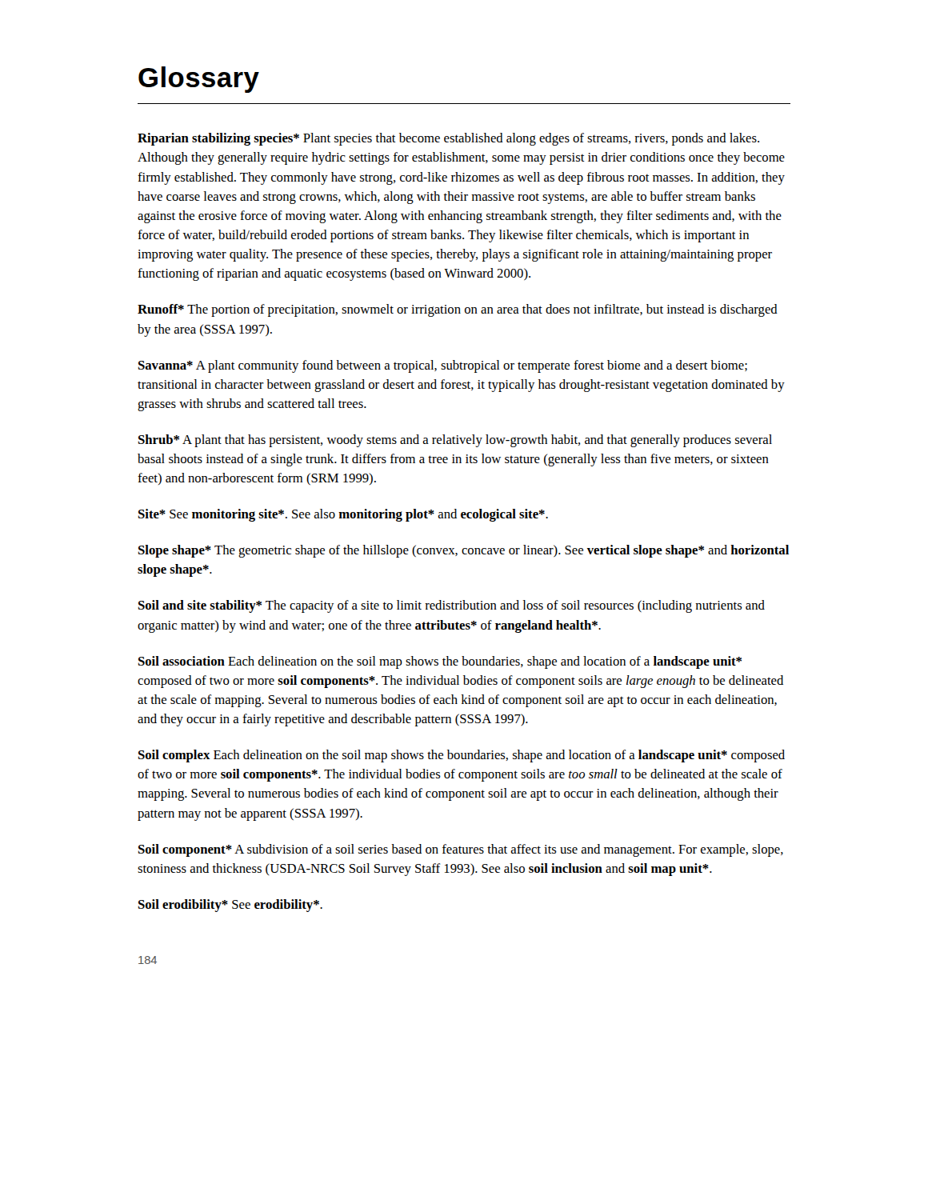Glossary
Riparian stabilizing species* Plant species that become established along edges of streams, rivers, ponds and lakes. Although they generally require hydric settings for establishment, some may persist in drier conditions once they become firmly established. They commonly have strong, cord-like rhizomes as well as deep fibrous root masses. In addition, they have coarse leaves and strong crowns, which, along with their massive root systems, are able to buffer stream banks against the erosive force of moving water. Along with enhancing streambank strength, they filter sediments and, with the force of water, build/rebuild eroded portions of stream banks. They likewise filter chemicals, which is important in improving water quality. The presence of these species, thereby, plays a significant role in attaining/maintaining proper functioning of riparian and aquatic ecosystems (based on Winward 2000).
Runoff* The portion of precipitation, snowmelt or irrigation on an area that does not infiltrate, but instead is discharged by the area (SSSA 1997).
Savanna* A plant community found between a tropical, subtropical or temperate forest biome and a desert biome; transitional in character between grassland or desert and forest, it typically has drought-resistant vegetation dominated by grasses with shrubs and scattered tall trees.
Shrub* A plant that has persistent, woody stems and a relatively low-growth habit, and that generally produces several basal shoots instead of a single trunk. It differs from a tree in its low stature (generally less than five meters, or sixteen feet) and non-arborescent form (SRM 1999).
Site* See monitoring site*. See also monitoring plot* and ecological site*.
Slope shape* The geometric shape of the hillslope (convex, concave or linear). See vertical slope shape* and horizontal slope shape*.
Soil and site stability* The capacity of a site to limit redistribution and loss of soil resources (including nutrients and organic matter) by wind and water; one of the three attributes* of rangeland health*.
Soil association Each delineation on the soil map shows the boundaries, shape and location of a landscape unit* composed of two or more soil components*. The individual bodies of component soils are large enough to be delineated at the scale of mapping. Several to numerous bodies of each kind of component soil are apt to occur in each delineation, and they occur in a fairly repetitive and describable pattern (SSSA 1997).
Soil complex Each delineation on the soil map shows the boundaries, shape and location of a landscape unit* composed of two or more soil components*. The individual bodies of component soils are too small to be delineated at the scale of mapping. Several to numerous bodies of each kind of component soil are apt to occur in each delineation, although their pattern may not be apparent (SSSA 1997).
Soil component* A subdivision of a soil series based on features that affect its use and management. For example, slope, stoniness and thickness (USDA-NRCS Soil Survey Staff 1993). See also soil inclusion and soil map unit*.
Soil erodibility* See erodibility*.
184